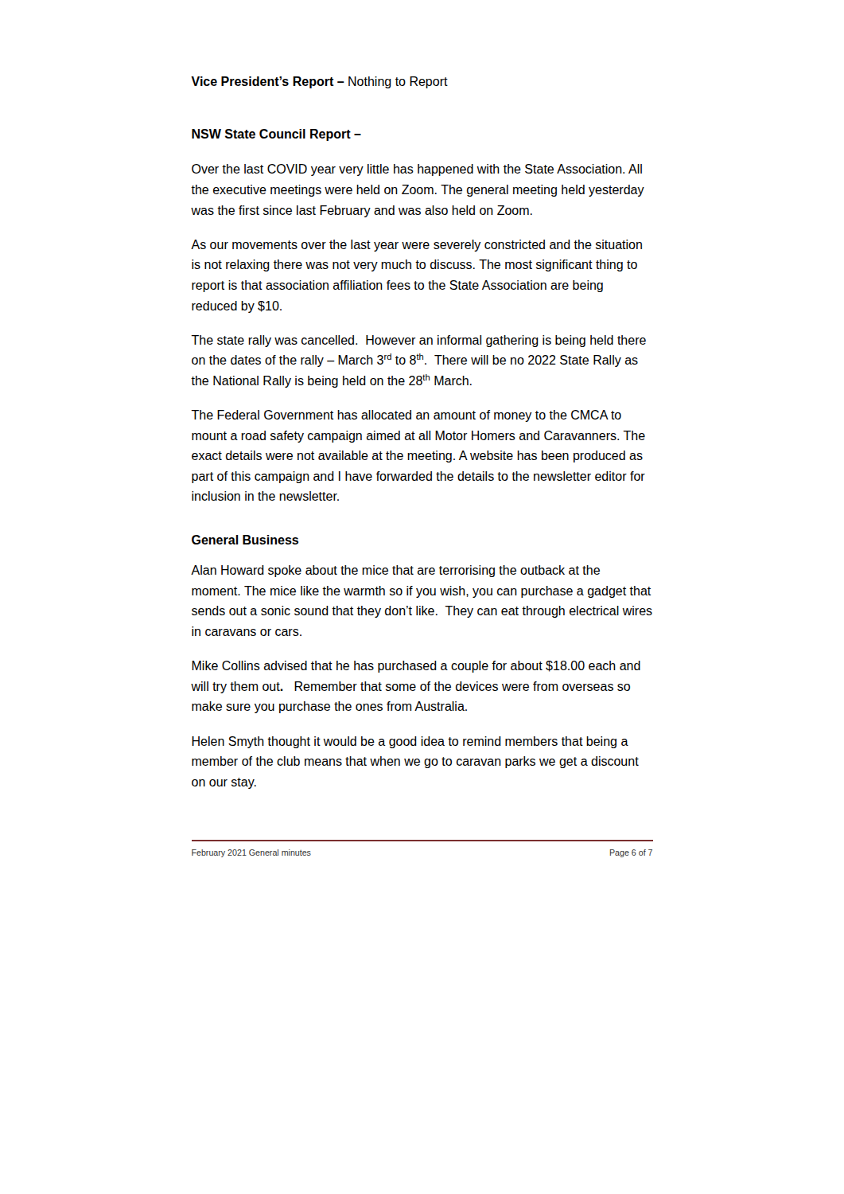Vice President’s Report – Nothing to Report
NSW State Council Report –
Over the last COVID year very little has happened with the State Association. All the executive meetings were held on Zoom. The general meeting held yesterday was the first since last February and was also held on Zoom.
As our movements over the last year were severely constricted and the situation is not relaxing there was not very much to discuss. The most significant thing to report is that association affiliation fees to the State Association are being reduced by $10.
The state rally was cancelled. However an informal gathering is being held there on the dates of the rally – March 3rd to 8th. There will be no 2022 State Rally as the National Rally is being held on the 28th March.
The Federal Government has allocated an amount of money to the CMCA to mount a road safety campaign aimed at all Motor Homers and Caravanners. The exact details were not available at the meeting. A website has been produced as part of this campaign and I have forwarded the details to the newsletter editor for inclusion in the newsletter.
General Business
Alan Howard spoke about the mice that are terrorising the outback at the moment. The mice like the warmth so if you wish, you can purchase a gadget that sends out a sonic sound that they don’t like. They can eat through electrical wires in caravans or cars.
Mike Collins advised that he has purchased a couple for about $18.00 each and will try them out. Remember that some of the devices were from overseas so make sure you purchase the ones from Australia.
Helen Smyth thought it would be a good idea to remind members that being a member of the club means that when we go to caravan parks we get a discount on our stay.
February 2021 General minutes Page 6 of 7